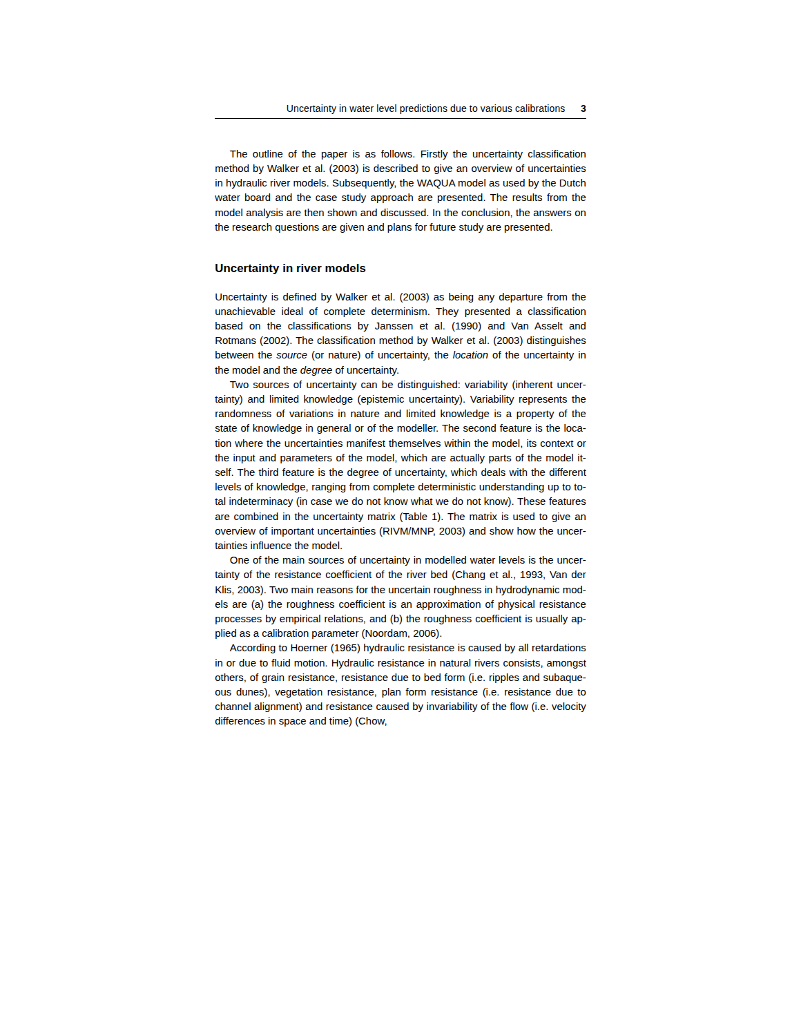Uncertainty in water level predictions due to various calibrations3
The outline of the paper is as follows. Firstly the uncertainty classification method by Walker et al. (2003) is described to give an overview of uncertainties in hydraulic river models. Subsequently, the WAQUA model as used by the Dutch water board and the case study approach are presented. The results from the model analysis are then shown and discussed. In the conclusion, the answers on the research questions are given and plans for future study are presented.
Uncertainty in river models
Uncertainty is defined by Walker et al. (2003) as being any departure from the unachievable ideal of complete determinism. They presented a classification based on the classifications by Janssen et al. (1990) and Van Asselt and Rotmans (2002). The classification method by Walker et al. (2003) distinguishes between the source (or nature) of uncertainty, the location of the uncertainty in the model and the degree of uncertainty.
Two sources of uncertainty can be distinguished: variability (inherent uncertainty) and limited knowledge (epistemic uncertainty). Variability represents the randomness of variations in nature and limited knowledge is a property of the state of knowledge in general or of the modeller. The second feature is the location where the uncertainties manifest themselves within the model, its context or the input and parameters of the model, which are actually parts of the model itself. The third feature is the degree of uncertainty, which deals with the different levels of knowledge, ranging from complete deterministic understanding up to total indeterminacy (in case we do not know what we do not know). These features are combined in the uncertainty matrix (Table 1). The matrix is used to give an overview of important uncertainties (RIVM/MNP, 2003) and show how the uncertainties influence the model.
One of the main sources of uncertainty in modelled water levels is the uncertainty of the resistance coefficient of the river bed (Chang et al., 1993, Van der Klis, 2003). Two main reasons for the uncertain roughness in hydrodynamic models are (a) the roughness coefficient is an approximation of physical resistance processes by empirical relations, and (b) the roughness coefficient is usually applied as a calibration parameter (Noordam, 2006).
According to Hoerner (1965) hydraulic resistance is caused by all retardations in or due to fluid motion. Hydraulic resistance in natural rivers consists, amongst others, of grain resistance, resistance due to bed form (i.e. ripples and subaqueous dunes), vegetation resistance, plan form resistance (i.e. resistance due to channel alignment) and resistance caused by invariability of the flow (i.e. velocity differences in space and time) (Chow,